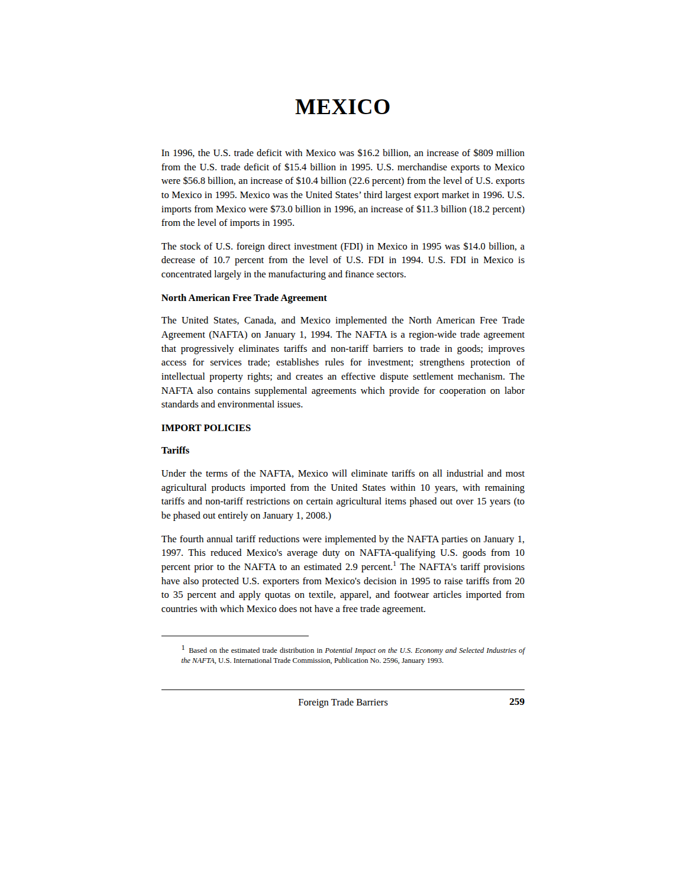MEXICO
In 1996, the U.S. trade deficit with Mexico was $16.2 billion, an increase of $809 million from the U.S. trade deficit of $15.4 billion in 1995. U.S. merchandise exports to Mexico were $56.8 billion, an increase of $10.4 billion (22.6 percent) from the level of U.S. exports to Mexico in 1995. Mexico was the United States’ third largest export market in 1996. U.S. imports from Mexico were $73.0 billion in 1996, an increase of $11.3 billion (18.2 percent) from the level of imports in 1995.
The stock of U.S. foreign direct investment (FDI) in Mexico in 1995 was $14.0 billion, a decrease of 10.7 percent from the level of U.S. FDI in 1994. U.S. FDI in Mexico is concentrated largely in the manufacturing and finance sectors.
North American Free Trade Agreement
The United States, Canada, and Mexico implemented the North American Free Trade Agreement (NAFTA) on January 1, 1994. The NAFTA is a region-wide trade agreement that progressively eliminates tariffs and non-tariff barriers to trade in goods; improves access for services trade; establishes rules for investment; strengthens protection of intellectual property rights; and creates an effective dispute settlement mechanism. The NAFTA also contains supplemental agreements which provide for cooperation on labor standards and environmental issues.
IMPORT POLICIES
Tariffs
Under the terms of the NAFTA, Mexico will eliminate tariffs on all industrial and most agricultural products imported from the United States within 10 years, with remaining tariffs and non-tariff restrictions on certain agricultural items phased out over 15 years (to be phased out entirely on January 1, 2008.)
The fourth annual tariff reductions were implemented by the NAFTA parties on January 1, 1997. This reduced Mexico's average duty on NAFTA-qualifying U.S. goods from 10 percent prior to the NAFTA to an estimated 2.9 percent.1 The NAFTA's tariff provisions have also protected U.S. exporters from Mexico's decision in 1995 to raise tariffs from 20 to 35 percent and apply quotas on textile, apparel, and footwear articles imported from countries with which Mexico does not have a free trade agreement.
1 Based on the estimated trade distribution in Potential Impact on the U.S. Economy and Selected Industries of the NAFTA, U.S. International Trade Commission, Publication No. 2596, January 1993.
Foreign Trade Barriers 259